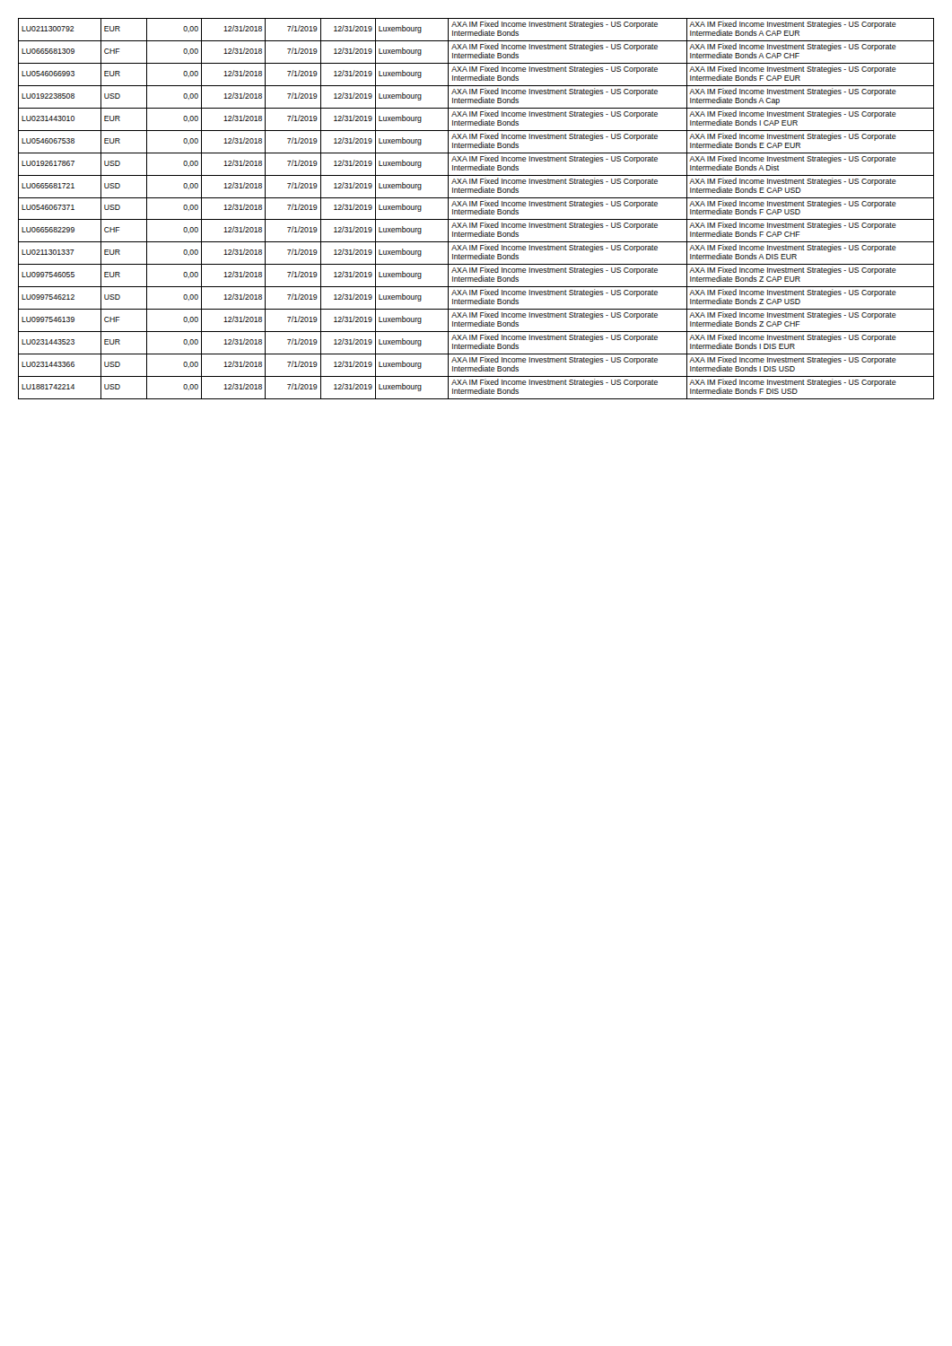| LU0211300792 | EUR | 0,00 | 12/31/2018 | 7/1/2019 | 12/31/2019 | Luxembourg | AXA IM Fixed Income Investment Strategies - US Corporate Intermediate Bonds | AXA IM Fixed Income Investment Strategies - US Corporate Intermediate Bonds A CAP EUR |
| LU0665681309 | CHF | 0,00 | 12/31/2018 | 7/1/2019 | 12/31/2019 | Luxembourg | AXA IM Fixed Income Investment Strategies - US Corporate Intermediate Bonds | AXA IM Fixed Income Investment Strategies - US Corporate Intermediate Bonds A CAP CHF |
| LU0546066993 | EUR | 0,00 | 12/31/2018 | 7/1/2019 | 12/31/2019 | Luxembourg | AXA IM Fixed Income Investment Strategies - US Corporate Intermediate Bonds | AXA IM Fixed Income Investment Strategies - US Corporate Intermediate Bonds F CAP EUR |
| LU0192238508 | USD | 0,00 | 12/31/2018 | 7/1/2019 | 12/31/2019 | Luxembourg | AXA IM Fixed Income Investment Strategies - US Corporate Intermediate Bonds | AXA IM Fixed Income Investment Strategies - US Corporate Intermediate Bonds A Cap |
| LU0231443010 | EUR | 0,00 | 12/31/2018 | 7/1/2019 | 12/31/2019 | Luxembourg | AXA IM Fixed Income Investment Strategies - US Corporate Intermediate Bonds | AXA IM Fixed Income Investment Strategies - US Corporate Intermediate Bonds I CAP EUR |
| LU0546067538 | EUR | 0,00 | 12/31/2018 | 7/1/2019 | 12/31/2019 | Luxembourg | AXA IM Fixed Income Investment Strategies - US Corporate Intermediate Bonds | AXA IM Fixed Income Investment Strategies - US Corporate Intermediate Bonds E CAP EUR |
| LU0192617867 | USD | 0,00 | 12/31/2018 | 7/1/2019 | 12/31/2019 | Luxembourg | AXA IM Fixed Income Investment Strategies - US Corporate Intermediate Bonds | AXA IM Fixed Income Investment Strategies - US Corporate Intermediate Bonds A Dist |
| LU0665681721 | USD | 0,00 | 12/31/2018 | 7/1/2019 | 12/31/2019 | Luxembourg | AXA IM Fixed Income Investment Strategies - US Corporate Intermediate Bonds | AXA IM Fixed Income Investment Strategies - US Corporate Intermediate Bonds E CAP USD |
| LU0546067371 | USD | 0,00 | 12/31/2018 | 7/1/2019 | 12/31/2019 | Luxembourg | AXA IM Fixed Income Investment Strategies - US Corporate Intermediate Bonds | AXA IM Fixed Income Investment Strategies - US Corporate Intermediate Bonds F CAP USD |
| LU0665682299 | CHF | 0,00 | 12/31/2018 | 7/1/2019 | 12/31/2019 | Luxembourg | AXA IM Fixed Income Investment Strategies - US Corporate Intermediate Bonds | AXA IM Fixed Income Investment Strategies - US Corporate Intermediate Bonds F CAP CHF |
| LU0211301337 | EUR | 0,00 | 12/31/2018 | 7/1/2019 | 12/31/2019 | Luxembourg | AXA IM Fixed Income Investment Strategies - US Corporate Intermediate Bonds | AXA IM Fixed Income Investment Strategies - US Corporate Intermediate Bonds A DIS EUR |
| LU0997546055 | EUR | 0,00 | 12/31/2018 | 7/1/2019 | 12/31/2019 | Luxembourg | AXA IM Fixed Income Investment Strategies - US Corporate Intermediate Bonds | AXA IM Fixed Income Investment Strategies - US Corporate Intermediate Bonds Z CAP EUR |
| LU0997546212 | USD | 0,00 | 12/31/2018 | 7/1/2019 | 12/31/2019 | Luxembourg | AXA IM Fixed Income Investment Strategies - US Corporate Intermediate Bonds | AXA IM Fixed Income Investment Strategies - US Corporate Intermediate Bonds Z CAP USD |
| LU0997546139 | CHF | 0,00 | 12/31/2018 | 7/1/2019 | 12/31/2019 | Luxembourg | AXA IM Fixed Income Investment Strategies - US Corporate Intermediate Bonds | AXA IM Fixed Income Investment Strategies - US Corporate Intermediate Bonds Z CAP CHF |
| LU0231443523 | EUR | 0,00 | 12/31/2018 | 7/1/2019 | 12/31/2019 | Luxembourg | AXA IM Fixed Income Investment Strategies - US Corporate Intermediate Bonds | AXA IM Fixed Income Investment Strategies - US Corporate Intermediate Bonds I DIS EUR |
| LU0231443366 | USD | 0,00 | 12/31/2018 | 7/1/2019 | 12/31/2019 | Luxembourg | AXA IM Fixed Income Investment Strategies - US Corporate Intermediate Bonds | AXA IM Fixed Income Investment Strategies - US Corporate Intermediate Bonds I DIS USD |
| LU1881742214 | USD | 0,00 | 12/31/2018 | 7/1/2019 | 12/31/2019 | Luxembourg | AXA IM Fixed Income Investment Strategies - US Corporate Intermediate Bonds | AXA IM Fixed Income Investment Strategies - US Corporate Intermediate Bonds F DIS USD |